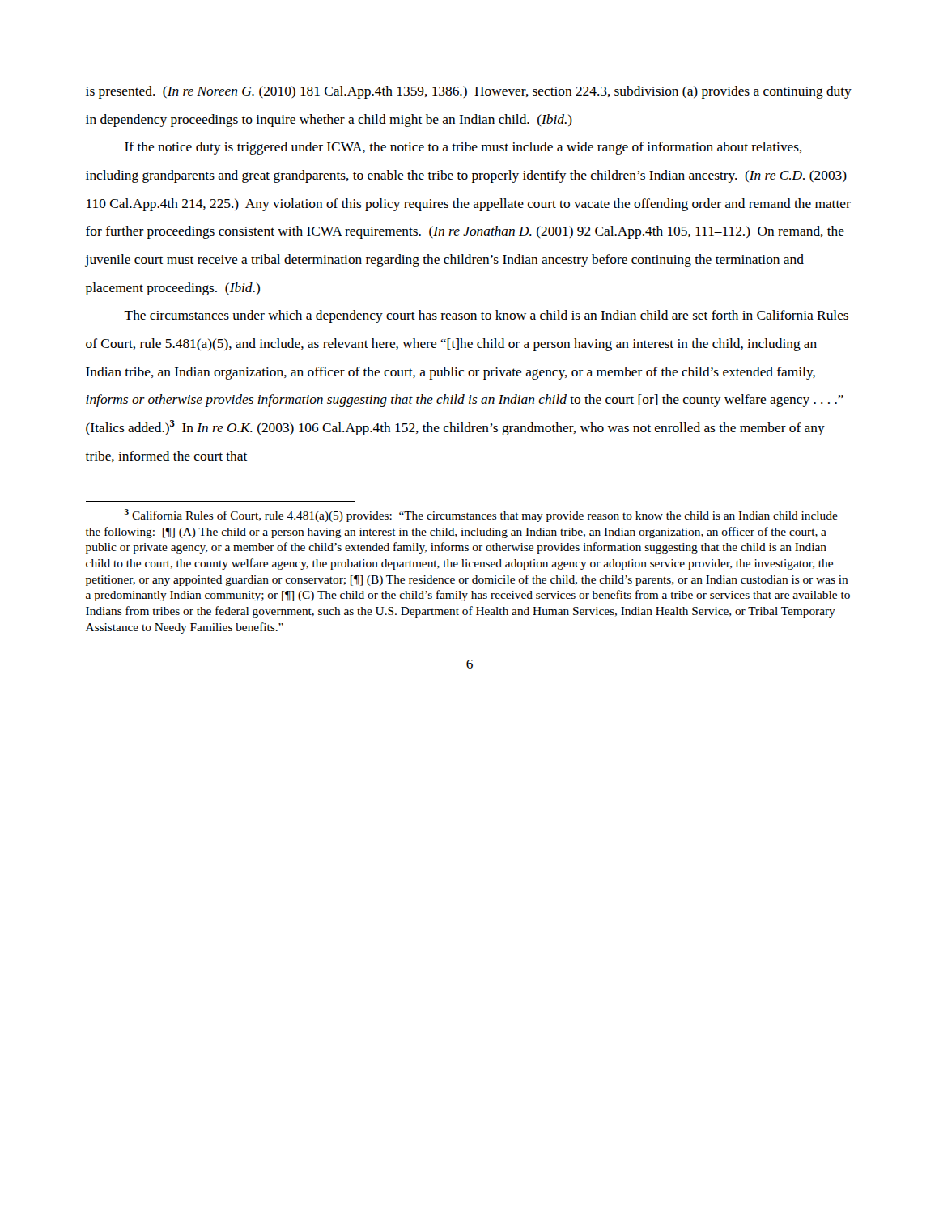is presented. (In re Noreen G. (2010) 181 Cal.App.4th 1359, 1386.) However, section 224.3, subdivision (a) provides a continuing duty in dependency proceedings to inquire whether a child might be an Indian child. (Ibid.)
If the notice duty is triggered under ICWA, the notice to a tribe must include a wide range of information about relatives, including grandparents and great grandparents, to enable the tribe to properly identify the children’s Indian ancestry. (In re C.D. (2003) 110 Cal.App.4th 214, 225.) Any violation of this policy requires the appellate court to vacate the offending order and remand the matter for further proceedings consistent with ICWA requirements. (In re Jonathan D. (2001) 92 Cal.App.4th 105, 111–112.) On remand, the juvenile court must receive a tribal determination regarding the children’s Indian ancestry before continuing the termination and placement proceedings. (Ibid.)
The circumstances under which a dependency court has reason to know a child is an Indian child are set forth in California Rules of Court, rule 5.481(a)(5), and include, as relevant here, where “[t]he child or a person having an interest in the child, including an Indian tribe, an Indian organization, an officer of the court, a public or private agency, or a member of the child’s extended family, informs or otherwise provides information suggesting that the child is an Indian child to the court [or] the county welfare agency . . . .” (Italics added.)3 In In re O.K. (2003) 106 Cal.App.4th 152, the children’s grandmother, who was not enrolled as the member of any tribe, informed the court that
3 California Rules of Court, rule 4.481(a)(5) provides: “The circumstances that may provide reason to know the child is an Indian child include the following: [¶] (A) The child or a person having an interest in the child, including an Indian tribe, an Indian organization, an officer of the court, a public or private agency, or a member of the child’s extended family, informs or otherwise provides information suggesting that the child is an Indian child to the court, the county welfare agency, the probation department, the licensed adoption agency or adoption service provider, the investigator, the petitioner, or any appointed guardian or conservator; [¶] (B) The residence or domicile of the child, the child’s parents, or an Indian custodian is or was in a predominantly Indian community; or [¶] (C) The child or the child’s family has received services or benefits from a tribe or services that are available to Indians from tribes or the federal government, such as the U.S. Department of Health and Human Services, Indian Health Service, or Tribal Temporary Assistance to Needy Families benefits.”
6